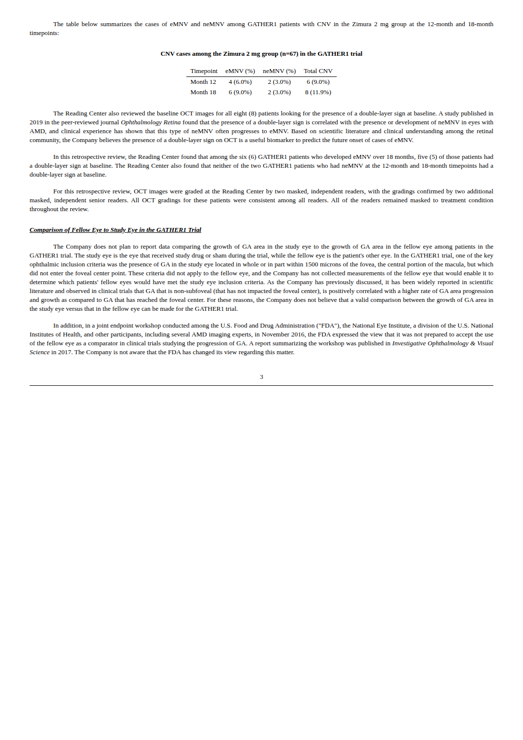The table below summarizes the cases of eMNV and neMNV among GATHER1 patients with CNV in the Zimura 2 mg group at the 12-month and 18-month timepoints:
CNV cases among the Zimura 2 mg group (n=67) in the GATHER1 trial
| Timepoint | eMNV (%) | neMNV (%) | Total CNV |
| --- | --- | --- | --- |
| Month 12 | 4 (6.0%) | 2 (3.0%) | 6 (9.0%) |
| Month 18 | 6 (9.0%) | 2 (3.0%) | 8 (11.9%) |
The Reading Center also reviewed the baseline OCT images for all eight (8) patients looking for the presence of a double-layer sign at baseline. A study published in 2019 in the peer-reviewed journal Ophthalmology Retina found that the presence of a double-layer sign is correlated with the presence or development of neMNV in eyes with AMD, and clinical experience has shown that this type of neMNV often progresses to eMNV. Based on scientific literature and clinical understanding among the retinal community, the Company believes the presence of a double-layer sign on OCT is a useful biomarker to predict the future onset of cases of eMNV.
In this retrospective review, the Reading Center found that among the six (6) GATHER1 patients who developed eMNV over 18 months, five (5) of those patients had a double-layer sign at baseline. The Reading Center also found that neither of the two GATHER1 patients who had neMNV at the 12-month and 18-month timepoints had a double-layer sign at baseline.
For this retrospective review, OCT images were graded at the Reading Center by two masked, independent readers, with the gradings confirmed by two additional masked, independent senior readers. All OCT gradings for these patients were consistent among all readers. All of the readers remained masked to treatment condition throughout the review.
Comparison of Fellow Eye to Study Eye in the GATHER1 Trial
The Company does not plan to report data comparing the growth of GA area in the study eye to the growth of GA area in the fellow eye among patients in the GATHER1 trial. The study eye is the eye that received study drug or sham during the trial, while the fellow eye is the patient's other eye. In the GATHER1 trial, one of the key ophthalmic inclusion criteria was the presence of GA in the study eye located in whole or in part within 1500 microns of the fovea, the central portion of the macula, but which did not enter the foveal center point. These criteria did not apply to the fellow eye, and the Company has not collected measurements of the fellow eye that would enable it to determine which patients' fellow eyes would have met the study eye inclusion criteria. As the Company has previously discussed, it has been widely reported in scientific literature and observed in clinical trials that GA that is non-subfoveal (that has not impacted the foveal center), is positively correlated with a higher rate of GA area progression and growth as compared to GA that has reached the foveal center. For these reasons, the Company does not believe that a valid comparison between the growth of GA area in the study eye versus that in the fellow eye can be made for the GATHER1 trial.
In addition, in a joint endpoint workshop conducted among the U.S. Food and Drug Administration ("FDA"), the National Eye Institute, a division of the U.S. National Institutes of Health, and other participants, including several AMD imaging experts, in November 2016, the FDA expressed the view that it was not prepared to accept the use of the fellow eye as a comparator in clinical trials studying the progression of GA. A report summarizing the workshop was published in Investigative Ophthalmology & Visual Science in 2017. The Company is not aware that the FDA has changed its view regarding this matter.
3